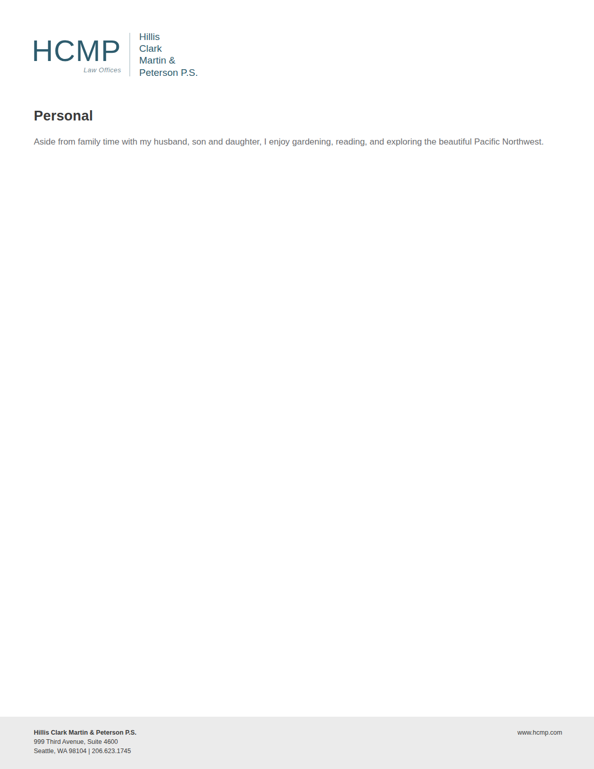HCMP Law Offices
Hillis
Clark
Martin &
Peterson P.S.
Personal
Aside from family time with my husband, son and daughter, I enjoy gardening, reading, and exploring the beautiful Pacific Northwest.
Hillis Clark Martin & Peterson P.S.
999 Third Avenue, Suite 4600
Seattle, WA 98104 | 206.623.1745
www.hcmp.com